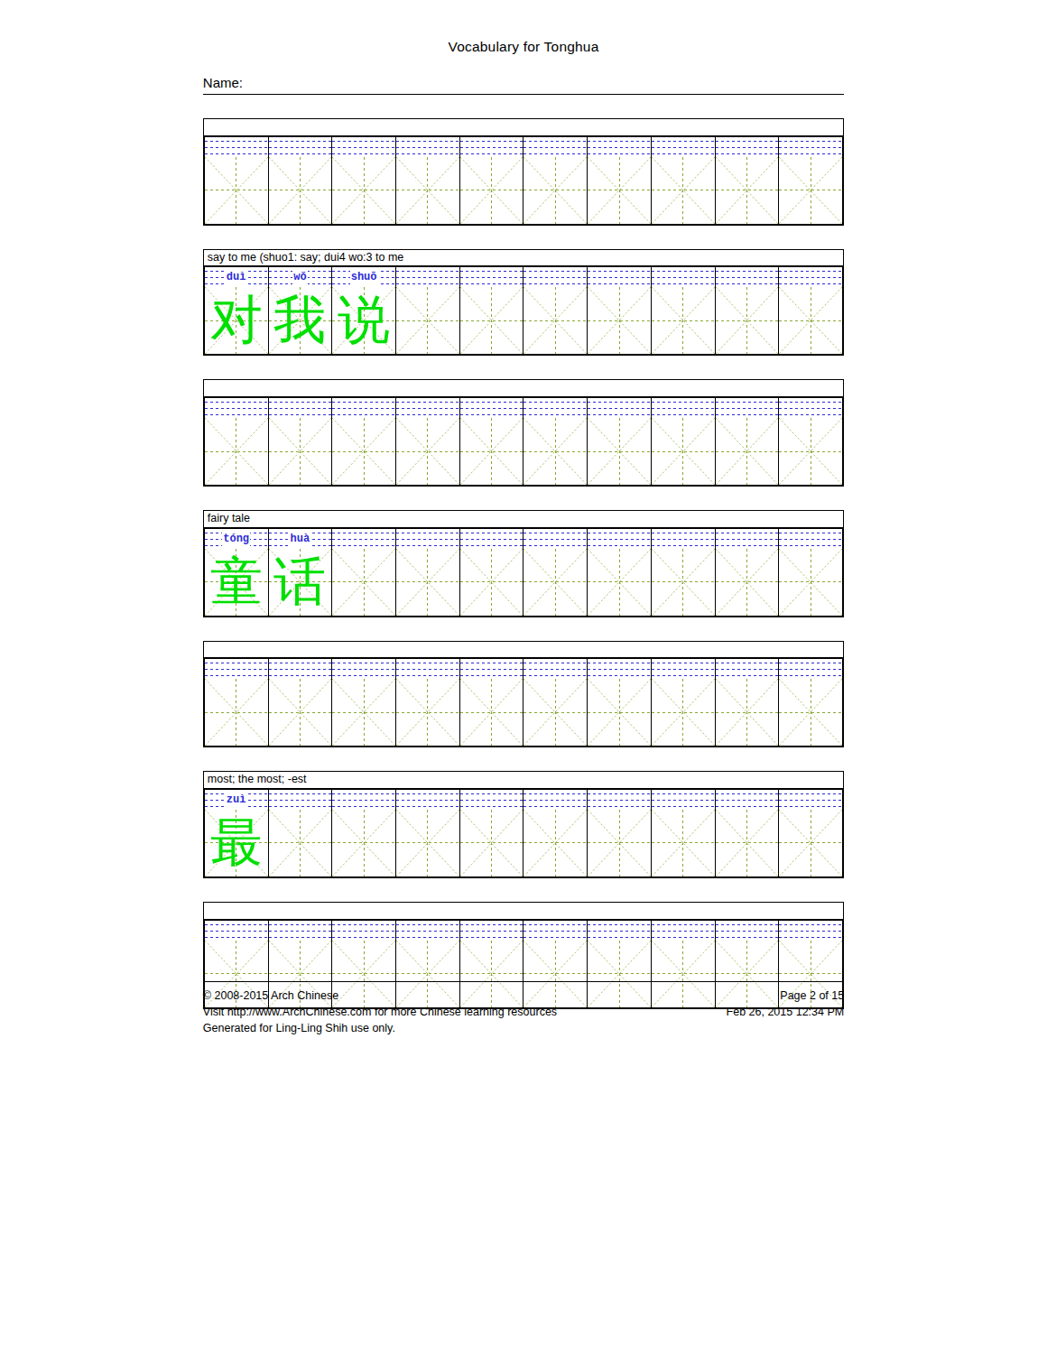Vocabulary for Tonghua
Name:
say to me (shuo1: say; dui4 wo:3 to me
| duì 对 | wǒ 我 | shuō 说 | | | | | | | |
fairy tale
| tóng 童 | huà 话 | | | | | | | | |
most; the most; -est
| zuì 最 | | | | | | | | | |
© 2008-2015 Arch Chinese
Visit http://www.ArchChinese.com for more Chinese learning resources
Generated for Ling-Ling Shih use only.
Page 2 of 15
Feb 26, 2015 12:34 PM